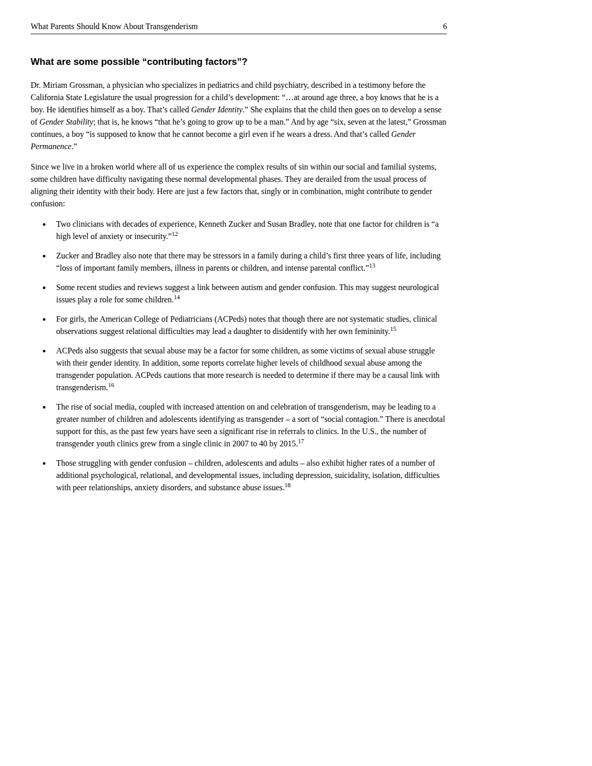What Parents Should Know About Transgenderism 6
What are some possible “contributing factors”?
Dr. Miriam Grossman, a physician who specializes in pediatrics and child psychiatry, described in a testimony before the California State Legislature the usual progression for a child’s development: “…at around age three, a boy knows that he is a boy. He identifies himself as a boy. That’s called Gender Identity.” She explains that the child then goes on to develop a sense of Gender Stability; that is, he knows “that he’s going to grow up to be a man.” And by age “six, seven at the latest,” Grossman continues, a boy “is supposed to know that he cannot become a girl even if he wears a dress. And that’s called Gender Permanence.”
Since we live in a broken world where all of us experience the complex results of sin within our social and familial systems, some children have difficulty navigating these normal developmental phases. They are derailed from the usual process of aligning their identity with their body. Here are just a few factors that, singly or in combination, might contribute to gender confusion:
Two clinicians with decades of experience, Kenneth Zucker and Susan Bradley, note that one factor for children is “a high level of anxiety or insecurity.”12
Zucker and Bradley also note that there may be stressors in a family during a child’s first three years of life, including “loss of important family members, illness in parents or children, and intense parental conflict.”13
Some recent studies and reviews suggest a link between autism and gender confusion. This may suggest neurological issues play a role for some children.14
For girls, the American College of Pediatricians (ACPeds) notes that though there are not systematic studies, clinical observations suggest relational difficulties may lead a daughter to disidentify with her own femininity.15
ACPeds also suggests that sexual abuse may be a factor for some children, as some victims of sexual abuse struggle with their gender identity. In addition, some reports correlate higher levels of childhood sexual abuse among the transgender population. ACPeds cautions that more research is needed to determine if there may be a causal link with transgenderism.16
The rise of social media, coupled with increased attention on and celebration of transgenderism, may be leading to a greater number of children and adolescents identifying as transgender – a sort of “social contagion.” There is anecdotal support for this, as the past few years have seen a significant rise in referrals to clinics. In the U.S., the number of transgender youth clinics grew from a single clinic in 2007 to 40 by 2015.17
Those struggling with gender confusion – children, adolescents and adults – also exhibit higher rates of a number of additional psychological, relational, and developmental issues, including depression, suicidality, isolation, difficulties with peer relationships, anxiety disorders, and substance abuse issues.18